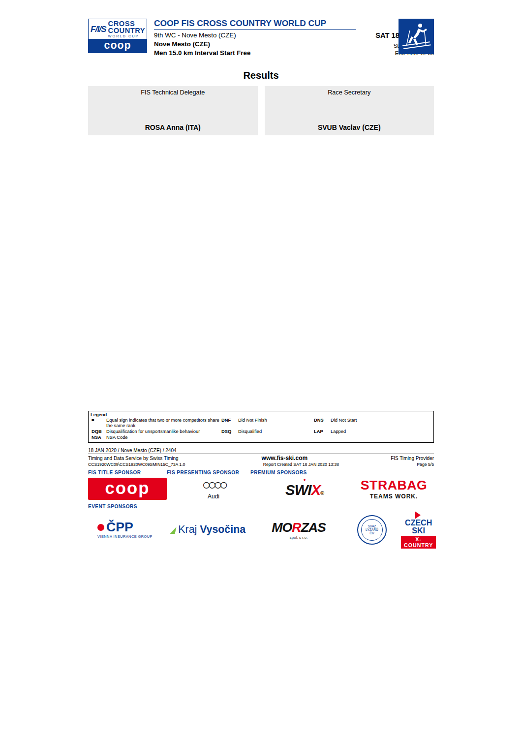F/I/S
CROSS
COUNTRY
WORLD CUP
coop
COOP FIS CROSS COUNTRY WORLD CUP
9th WC - Nove Mesto (CZE)
Nove Mesto (CZE)
Men 15.0 km Interval Start Free
SAT 18 JAN 2020
Start Time 11:15
End Time 12:36
Results
FIS Technical Delegate
ROSA Anna (ITA)
Race Secretary
SVUB Vaclav (CZE)
Legend
| = | Equal sign indicates that two or more competitors share the same rank | DNF | Did Not Finish | DNS | Did Not Start |
| DQB | Disqualification for unsportsmanlike behaviour | DSQ | Disqualified | LAP | Lapped |
| NSA | NSA Code | | | | |
18 JAN 2020 / Nove Mesto (CZE) / 2404
Timing and Data Service by Swiss Timing
www.fis-ski.com
FIS Timing Provider
CCS1920WC09\CCS1920WC09SMIN15C_73A 1.0
Report Created SAT 18 JAN 2020 13:38
Page 5/5
FIS TITLE SPONSOR
FIS PRESENTING SPONSOR
PREMIUM SPONSORS
coop
○○○○
Audi
•
SWIX®
STRABAG
TEAMS WORK.
EVENT SPONSORS
ČPP
VIENNA INSURANCE GROUP
Kraj Vysočina
MORZAS
spol. s r.o.
SVAZ
LYŽAŘŮ
ČR
CZECH SKI
X-COUNTRY